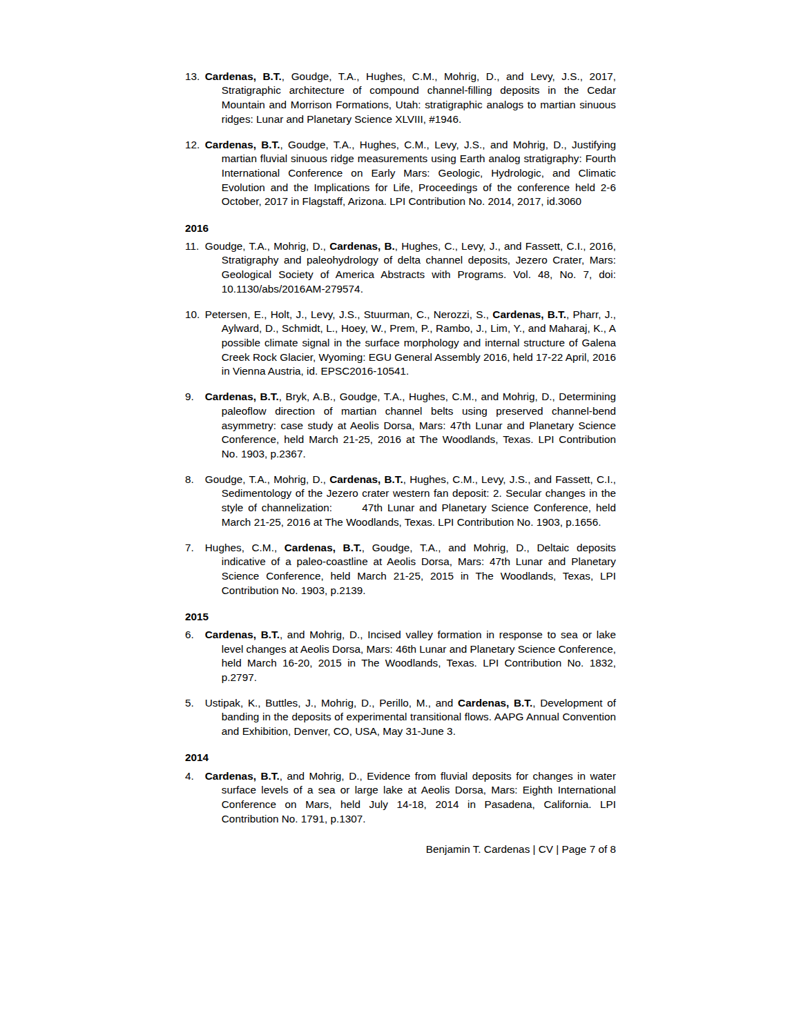13. Cardenas, B.T., Goudge, T.A., Hughes, C.M., Mohrig, D., and Levy, J.S., 2017, Stratigraphic architecture of compound channel-filling deposits in the Cedar Mountain and Morrison Formations, Utah: stratigraphic analogs to martian sinuous ridges: Lunar and Planetary Science XLVIII, #1946.
12. Cardenas, B.T., Goudge, T.A., Hughes, C.M., Levy, J.S., and Mohrig, D., Justifying martian fluvial sinuous ridge measurements using Earth analog stratigraphy: Fourth International Conference on Early Mars: Geologic, Hydrologic, and Climatic Evolution and the Implications for Life, Proceedings of the conference held 2-6 October, 2017 in Flagstaff, Arizona. LPI Contribution No. 2014, 2017, id.3060
2016
11. Goudge, T.A., Mohrig, D., Cardenas, B., Hughes, C., Levy, J., and Fassett, C.I., 2016, Stratigraphy and paleohydrology of delta channel deposits, Jezero Crater, Mars: Geological Society of America Abstracts with Programs. Vol. 48, No. 7, doi: 10.1130/abs/2016AM-279574.
10. Petersen, E., Holt, J., Levy, J.S., Stuurman, C., Nerozzi, S., Cardenas, B.T., Pharr, J., Aylward, D., Schmidt, L., Hoey, W., Prem, P., Rambo, J., Lim, Y., and Maharaj, K., A possible climate signal in the surface morphology and internal structure of Galena Creek Rock Glacier, Wyoming: EGU General Assembly 2016, held 17-22 April, 2016 in Vienna Austria, id. EPSC2016-10541.
9. Cardenas, B.T., Bryk, A.B., Goudge, T.A., Hughes, C.M., and Mohrig, D., Determining paleoflow direction of martian channel belts using preserved channel-bend asymmetry: case study at Aeolis Dorsa, Mars: 47th Lunar and Planetary Science Conference, held March 21-25, 2016 at The Woodlands, Texas. LPI Contribution No. 1903, p.2367.
8. Goudge, T.A., Mohrig, D., Cardenas, B.T., Hughes, C.M., Levy, J.S., and Fassett, C.I., Sedimentology of the Jezero crater western fan deposit: 2. Secular changes in the style of channelization: 47th Lunar and Planetary Science Conference, held March 21-25, 2016 at The Woodlands, Texas. LPI Contribution No. 1903, p.1656.
7. Hughes, C.M., Cardenas, B.T., Goudge, T.A., and Mohrig, D., Deltaic deposits indicative of a paleo-coastline at Aeolis Dorsa, Mars: 47th Lunar and Planetary Science Conference, held March 21-25, 2015 in The Woodlands, Texas, LPI Contribution No. 1903, p.2139.
2015
6. Cardenas, B.T., and Mohrig, D., Incised valley formation in response to sea or lake level changes at Aeolis Dorsa, Mars: 46th Lunar and Planetary Science Conference, held March 16-20, 2015 in The Woodlands, Texas. LPI Contribution No. 1832, p.2797.
5. Ustipak, K., Buttles, J., Mohrig, D., Perillo, M., and Cardenas, B.T., Development of banding in the deposits of experimental transitional flows. AAPG Annual Convention and Exhibition, Denver, CO, USA, May 31-June 3.
2014
4. Cardenas, B.T., and Mohrig, D., Evidence from fluvial deposits for changes in water surface levels of a sea or large lake at Aeolis Dorsa, Mars: Eighth International Conference on Mars, held July 14-18, 2014 in Pasadena, California. LPI Contribution No. 1791, p.1307.
Benjamin T. Cardenas | CV | Page 7 of 8